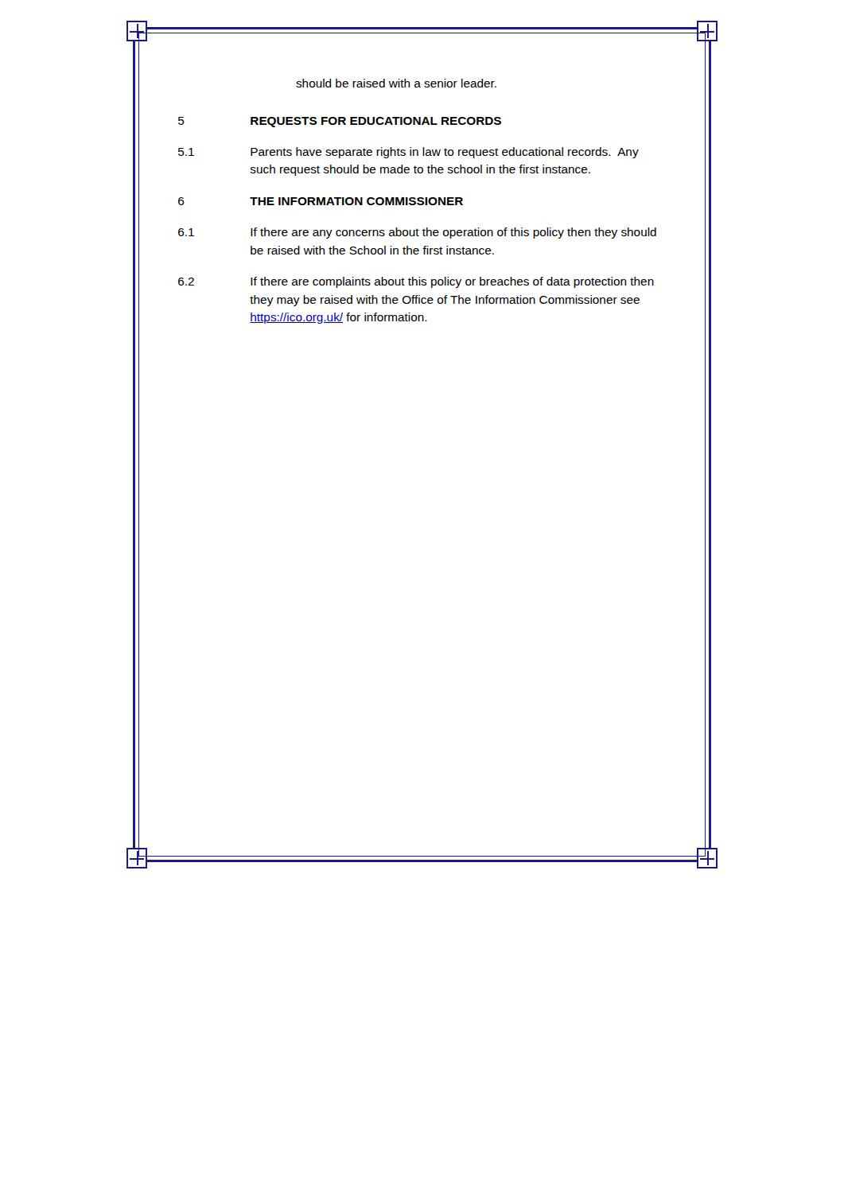should be raised with a senior leader.
5 REQUESTS FOR EDUCATIONAL RECORDS
5.1 Parents have separate rights in law to request educational records. Any such request should be made to the school in the first instance.
6 THE INFORMATION COMMISSIONER
6.1 If there are any concerns about the operation of this policy then they should be raised with the School in the first instance.
6.2 If there are complaints about this policy or breaches of data protection then they may be raised with the Office of The Information Commissioner see https://ico.org.uk/ for information.